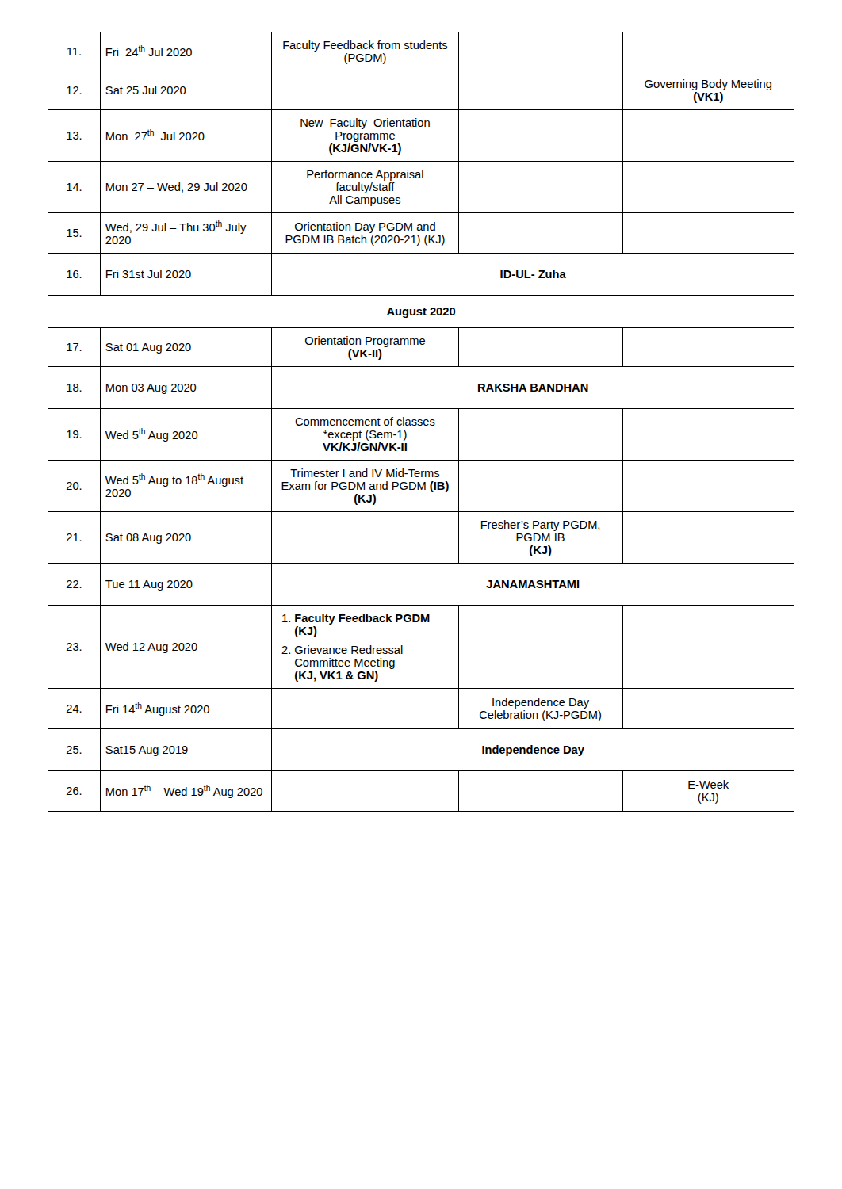| 11. | Fri 24 th Jul 2020 | Faculty Feedback from students (PGDM) | | |
| 12. | Sat 25 Jul 2020 | | | Governing Body Meeting (VK1) |
| 13. | Mon 27 th Jul 2020 | New Faculty Orientation Programme (KJ/GN/VK-1) | | |
| 14. | Mon 27 – Wed, 29 Jul 2020 | Performance Appraisal faculty/staff All Campuses | | |
| 15. | Wed, 29 Jul – Thu 30 th July 2020 | Orientation Day PGDM and PGDM IB Batch (2020-21) (KJ) | | |
| 16. | Fri 31st Jul 2020 | ID-UL- Zuha |
| August 2020 |
| 17. | Sat 01 Aug 2020 | Orientation Programme (VK-II) | | |
| 18. | Mon 03 Aug 2020 | RAKSHA BANDHAN |
| 19. | Wed 5 th Aug 2020 | Commencement of classes *except (Sem-1) VK/KJ/GN/VK-II | | |
| 20. | Wed 5 th Aug to 18 th August 2020 | Trimester I and IV Mid-Terms Exam for PGDM and PGDM (IB) (KJ) | | |
| 21. | Sat 08 Aug 2020 | | Fresher’s Party PGDM, PGDM IB (KJ) | |
| 22. | Tue 11 Aug 2020 | JANAMASHTAMI |
| 23. | Wed 12 Aug 2020 | Faculty Feedback PGDM (KJ) Grievance Redressal Committee Meeting (KJ, VK1 & GN) | | |
| 24. | Fri 14 th August 2020 | | Independence Day Celebration (KJ-PGDM) | |
| 25. | Sat15 Aug 2019 | Independence Day |
| 26. | Mon 17 th – Wed 19 th Aug 2020 | | | E-Week (KJ) |